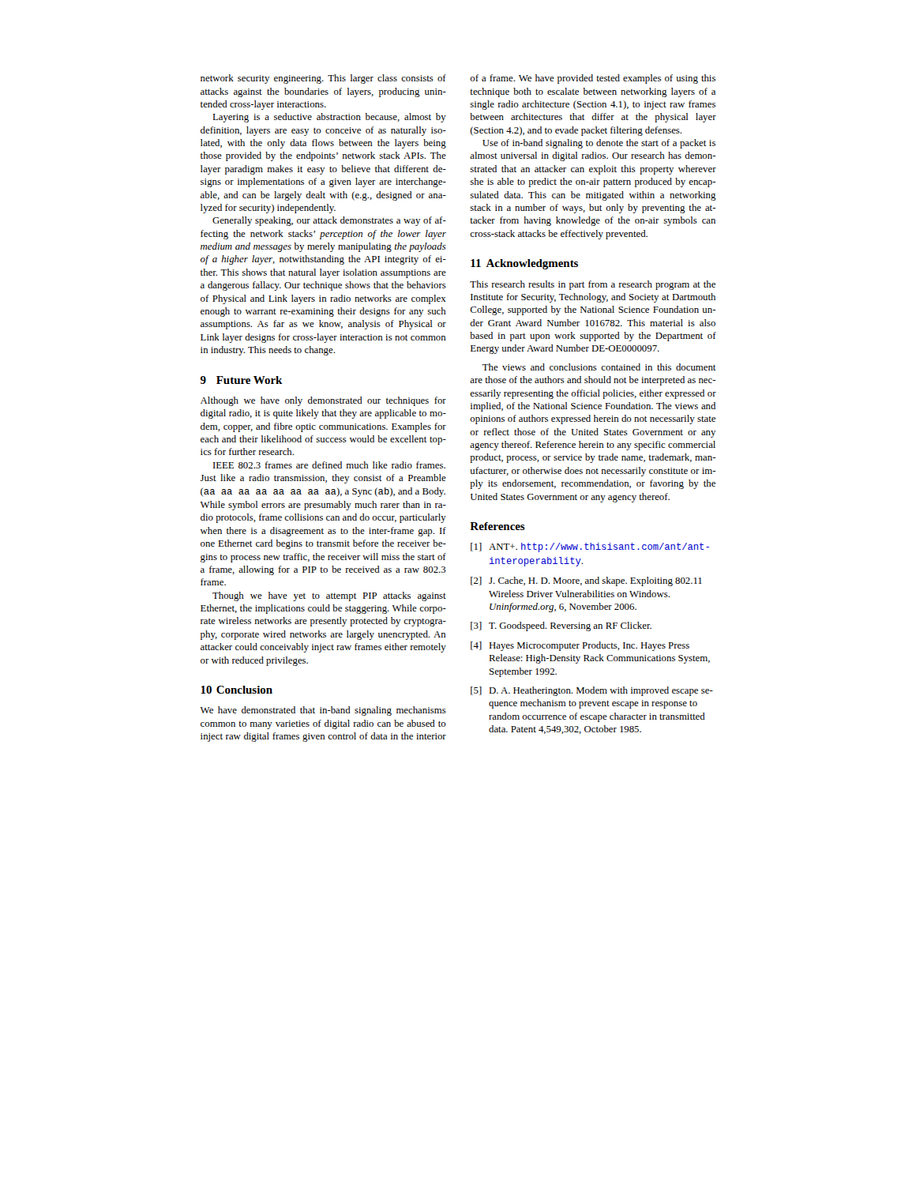network security engineering. This larger class consists of attacks against the boundaries of layers, producing unintended cross-layer interactions.
Layering is a seductive abstraction because, almost by definition, layers are easy to conceive of as naturally isolated, with the only data flows between the layers being those provided by the endpoints’ network stack APIs. The layer paradigm makes it easy to believe that different designs or implementations of a given layer are interchangeable, and can be largely dealt with (e.g., designed or analyzed for security) independently.
Generally speaking, our attack demonstrates a way of affecting the network stacks’ perception of the lower layer medium and messages by merely manipulating the payloads of a higher layer, notwithstanding the API integrity of either. This shows that natural layer isolation assumptions are a dangerous fallacy. Our technique shows that the behaviors of Physical and Link layers in radio networks are complex enough to warrant re-examining their designs for any such assumptions. As far as we know, analysis of Physical or Link layer designs for cross-layer interaction is not common in industry. This needs to change.
9 Future Work
Although we have only demonstrated our techniques for digital radio, it is quite likely that they are applicable to modem, copper, and fibre optic communications. Examples for each and their likelihood of success would be excellent topics for further research.
IEEE 802.3 frames are defined much like radio frames. Just like a radio transmission, they consist of a Preamble (aa aa aa aa aa aa aa aa), a Sync (ab), and a Body. While symbol errors are presumably much rarer than in radio protocols, frame collisions can and do occur, particularly when there is a disagreement as to the inter-frame gap. If one Ethernet card begins to transmit before the receiver begins to process new traffic, the receiver will miss the start of a frame, allowing for a PIP to be received as a raw 802.3 frame.
Though we have yet to attempt PIP attacks against Ethernet, the implications could be staggering. While corporate wireless networks are presently protected by cryptography, corporate wired networks are largely unencrypted. An attacker could conceivably inject raw frames either remotely or with reduced privileges.
10 Conclusion
We have demonstrated that in-band signaling mechanisms common to many varieties of digital radio can be abused to inject raw digital frames given control of data in the interior of a frame. We have provided tested examples of using this technique both to escalate between networking layers of a single radio architecture (Section 4.1), to inject raw frames between architectures that differ at the physical layer (Section 4.2), and to evade packet filtering defenses.
Use of in-band signaling to denote the start of a packet is almost universal in digital radios. Our research has demonstrated that an attacker can exploit this property wherever she is able to predict the on-air pattern produced by encapsulated data. This can be mitigated within a networking stack in a number of ways, but only by preventing the attacker from having knowledge of the on-air symbols can cross-stack attacks be effectively prevented.
11 Acknowledgments
This research results in part from a research program at the Institute for Security, Technology, and Society at Dartmouth College, supported by the National Science Foundation under Grant Award Number 1016782. This material is also based in part upon work supported by the Department of Energy under Award Number DE-OE0000097.
The views and conclusions contained in this document are those of the authors and should not be interpreted as necessarily representing the official policies, either expressed or implied, of the National Science Foundation. The views and opinions of authors expressed herein do not necessarily state or reflect those of the United States Government or any agency thereof. Reference herein to any specific commercial product, process, or service by trade name, trademark, manufacturer, or otherwise does not necessarily constitute or imply its endorsement, recommendation, or favoring by the United States Government or any agency thereof.
References
[1] ANT+. http://www.thisisant.com/ant/ant-interoperability.
[2] J. Cache, H. D. Moore, and skape. Exploiting 802.11 Wireless Driver Vulnerabilities on Windows. Uninformed.org, 6, November 2006.
[3] T. Goodspeed. Reversing an RF Clicker.
[4] Hayes Microcomputer Products, Inc. Hayes Press Release: High-Density Rack Communications System, September 1992.
[5] D. A. Heatherington. Modem with improved escape sequence mechanism to prevent escape in response to random occurrence of escape character in transmitted data. Patent 4,549,302, October 1985.